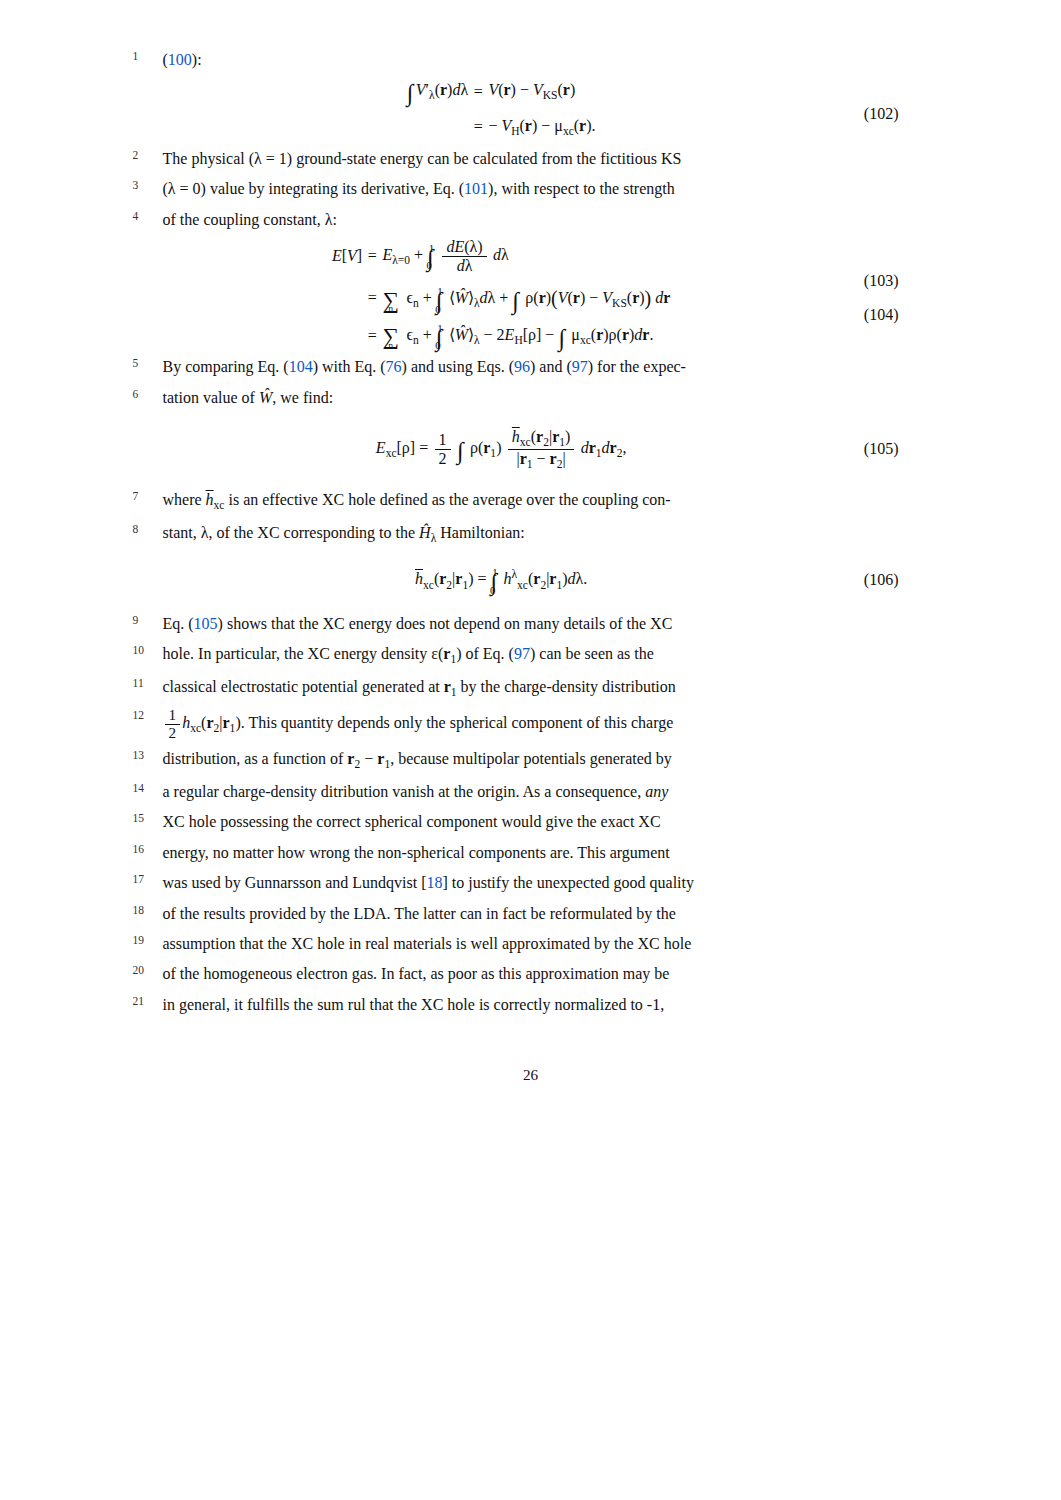1(100):
∫V′λ(r)dλ = V(r) − VKS(r) = − VH(r) − μxc(r).
(102)
2 The physical (λ = 1) ground-state energy can be calculated from the fictitious KS
3(λ = 0) value by integrating its derivative, Eq. (101), with respect to the strength
4of the coupling constant, λ:
E[V] = Eλ=0 + ∫10 dE(λ) dλ dλ = ∑n ϵn + ∫10 ⟨Ŵ⟩λdλ + ∫ ρ(r)(V(r) − VKS(r)) dr = ∑n ϵn + ∫10 ⟨Ŵ⟩λ − 2EH[ρ] − ∫ μxc(r)ρ(r)dr.
(103)
(104)
5 By comparing Eq. (104) with Eq. (76) and using Eqs. (96) and (97) for the expec-
6tation value of Ŵ, we find:
Exc[ρ] = 12 ∫ ρ(r1) hxc(r2|r1)|r1 − r2| dr1dr2,
(105)
7where hxc is an effective XC hole defined as the average over the coupling con-
8stant, λ, of the XC corresponding to the Ĥλ Hamiltonian:
hxc(r2|r1) = ∫10 hλxc(r2|r1)dλ.
(106)
9 Eq. (105) shows that the XC energy does not depend on many details of the XC
10hole. In particular, the XC energy density ε(r1) of Eq. (97) can be seen as the
11classical electrostatic potential generated at r1 by the charge-density distribution
1212 hxc(r2|r1). This quantity depends only the spherical component of this charge
13distribution, as a function of r2 − r1, because multipolar potentials generated by
14a regular charge-density ditribution vanish at the origin. As a consequence, any
15 XC hole possessing the correct spherical component would give the exact XC
16energy, no matter how wrong the non-spherical components are. This argument
17was used by Gunnarsson and Lundqvist [18] to justify the unexpected good quality
18of the results provided by the LDA. The latter can in fact be reformulated by the
19assumption that the XC hole in real materials is well approximated by the XC hole
20of the homogeneous electron gas. In fact, as poor as this approximation may be
21in general, it fulfills the sum rul that the XC hole is correctly normalized to -1,
26